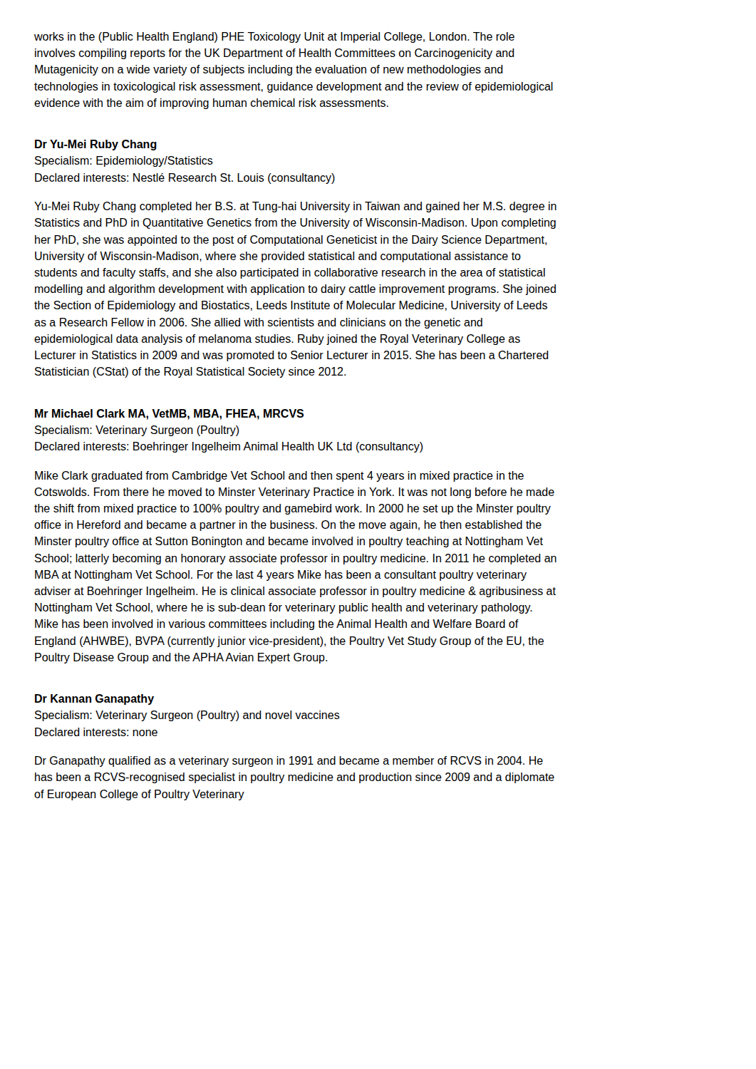works in the (Public Health England) PHE Toxicology Unit at Imperial College, London. The role involves compiling reports for the UK Department of Health Committees on Carcinogenicity and Mutagenicity on a wide variety of subjects including the evaluation of new methodologies and technologies in toxicological risk assessment, guidance development and the review of epidemiological evidence with the aim of improving human chemical risk assessments.
Dr Yu-Mei Ruby Chang
Specialism: Epidemiology/Statistics
Declared interests: Nestlé Research St. Louis (consultancy)
Yu-Mei Ruby Chang completed her B.S. at Tung-hai University in Taiwan and gained her M.S. degree in Statistics and PhD in Quantitative Genetics from the University of Wisconsin-Madison. Upon completing her PhD, she was appointed to the post of Computational Geneticist in the Dairy Science Department, University of Wisconsin-Madison, where she provided statistical and computational assistance to students and faculty staffs, and she also participated in collaborative research in the area of statistical modelling and algorithm development with application to dairy cattle improvement programs. She joined the Section of Epidemiology and Biostatics, Leeds Institute of Molecular Medicine, University of Leeds as a Research Fellow in 2006. She allied with scientists and clinicians on the genetic and epidemiological data analysis of melanoma studies. Ruby joined the Royal Veterinary College as Lecturer in Statistics in 2009 and was promoted to Senior Lecturer in 2015. She has been a Chartered Statistician (CStat) of the Royal Statistical Society since 2012.
Mr Michael Clark MA, VetMB, MBA, FHEA, MRCVS
Specialism: Veterinary Surgeon (Poultry)
Declared interests: Boehringer Ingelheim Animal Health UK Ltd (consultancy)
Mike Clark graduated from Cambridge Vet School and then spent 4 years in mixed practice in the Cotswolds. From there he moved to Minster Veterinary Practice in York. It was not long before he made the shift from mixed practice to 100% poultry and gamebird work. In 2000 he set up the Minster poultry office in Hereford and became a partner in the business. On the move again, he then established the Minster poultry office at Sutton Bonington and became involved in poultry teaching at Nottingham Vet School; latterly becoming an honorary associate professor in poultry medicine. In 2011 he completed an MBA at Nottingham Vet School. For the last 4 years Mike has been a consultant poultry veterinary adviser at Boehringer Ingelheim. He is clinical associate professor in poultry medicine & agribusiness at Nottingham Vet School, where he is sub-dean for veterinary public health and veterinary pathology. Mike has been involved in various committees including the Animal Health and Welfare Board of England (AHWBE), BVPA (currently junior vice-president), the Poultry Vet Study Group of the EU, the Poultry Disease Group and the APHA Avian Expert Group.
Dr Kannan Ganapathy
Specialism: Veterinary Surgeon (Poultry) and novel vaccines
Declared interests: none
Dr Ganapathy qualified as a veterinary surgeon in 1991 and became a member of RCVS in 2004. He has been a RCVS-recognised specialist in poultry medicine and production since 2009 and a diplomate of European College of Poultry Veterinary